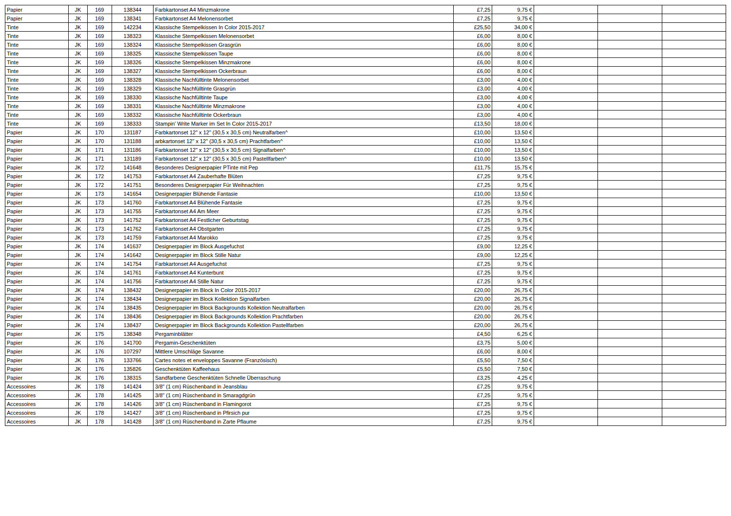| Papier | JK | 169 | 138344 | Farbkartonset A4 Minzmakrone | £7,25 | 9,75 € | | | |
| Papier | JK | 169 | 138341 | Farbkartonset A4 Melonensorbet | £7,25 | 9,75 € | | | |
| Tinte | JK | 169 | 142234 | Klassische Stempelkissen In Color 2015-2017 | £25,50 | 34,00 € | | | |
| Tinte | JK | 169 | 138323 | Klassische Stempelkissen Melonensorbet | £6,00 | 8,00 € | | | |
| Tinte | JK | 169 | 138324 | Klassische Stempelkissen Grasgrün | £6,00 | 8,00 € | | | |
| Tinte | JK | 169 | 138325 | Klassische Stempelkissen Taupe | £6,00 | 8,00 € | | | |
| Tinte | JK | 169 | 138326 | Klassische Stempelkissen Minzmakrone | £6,00 | 8,00 € | | | |
| Tinte | JK | 169 | 138327 | Klassische Stempelkissen Ockerbraun | £6,00 | 8,00 € | | | |
| Tinte | JK | 169 | 138328 | Klassische Nachfülltinte Melonensorbet | £3,00 | 4,00 € | | | |
| Tinte | JK | 169 | 138329 | Klassische Nachfülltinte Grasgrün | £3,00 | 4,00 € | | | |
| Tinte | JK | 169 | 138330 | Klassische Nachfülltinte Taupe | £3,00 | 4,00 € | | | |
| Tinte | JK | 169 | 138331 | Klassische Nachfülltinte Minzmakrone | £3,00 | 4,00 € | | | |
| Tinte | JK | 169 | 138332 | Klassische Nachfülltinte Ockerbraun | £3,00 | 4,00 € | | | |
| Tinte | JK | 169 | 138333 | Stampin' Write Marker im Set In Color 2015-2017 | £13,50 | 18,00 € | | | |
| Papier | JK | 170 | 131187 | Farbkartonset 12" x 12" (30,5 x 30,5 cm) Neutralfarben^ | £10,00 | 13,50 € | | | |
| Papier | JK | 170 | 131188 | arbkartonset 12" x 12" (30,5 x 30,5 cm) Prachtfarben^ | £10,00 | 13,50 € | | | |
| Papier | JK | 171 | 131186 | Farbkartonset 12" x 12" (30,5 x 30,5 cm) Signalfarben^ | £10,00 | 13,50 € | | | |
| Papier | JK | 171 | 131189 | Farbkartonset 12" x 12" (30,5 x 30,5 cm) Pastellfarben^ | £10,00 | 13,50 € | | | |
| Papier | JK | 172 | 141648 | Besonderes Designerpapier PTinte mit Pep | £11,75 | 15,75 € | | | |
| Papier | JK | 172 | 141753 | Farbkartonset A4 Zauberhafte Blüten | £7,25 | 9,75 € | | | |
| Papier | JK | 172 | 141751 | Besonderes Designerpapier Für Weihnachten | £7,25 | 9,75 € | | | |
| Papier | JK | 173 | 141654 | Designerpapier Blühende Fantasie | £10,00 | 13,50 € | | | |
| Papier | JK | 173 | 141760 | Farbkartonset A4 Blühende Fantasie | £7,25 | 9,75 € | | | |
| Papier | JK | 173 | 141755 | Farbkartonset A4 Am Meer | £7,25 | 9,75 € | | | |
| Papier | JK | 173 | 141752 | Farbkartonset A4 Festlicher Geburtstag | £7,25 | 9,75 € | | | |
| Papier | JK | 173 | 141762 | Farbkartonset A4 Obstgarten | £7,25 | 9,75 € | | | |
| Papier | JK | 173 | 141759 | Farbkartonset A4 Marokko | £7,25 | 9,75 € | | | |
| Papier | JK | 174 | 141637 | Designerpapier im Block Ausgefuchst | £9,00 | 12,25 € | | | |
| Papier | JK | 174 | 141642 | Designerpapier im Block Stille Natur | £9,00 | 12,25 € | | | |
| Papier | JK | 174 | 141754 | Farbkartonset A4 Ausgefuchst | £7,25 | 9,75 € | | | |
| Papier | JK | 174 | 141761 | Farbkartonset A4 Kunterbunt | £7,25 | 9,75 € | | | |
| Papier | JK | 174 | 141756 | Farbkartonset A4 Stille Natur | £7,25 | 9,75 € | | | |
| Papier | JK | 174 | 138432 | Designerpapier im Block In Color 2015-2017 | £20,00 | 26,75 € | | | |
| Papier | JK | 174 | 138434 | Designerpapier im Block Kollektion Signalfarben | £20,00 | 26,75 € | | | |
| Papier | JK | 174 | 138435 | Designerpapier im Block Backgrounds Kollektion Neutralfarben | £20,00 | 26,75 € | | | |
| Papier | JK | 174 | 138436 | Designerpapier im Block Backgrounds Kollektion Prachtfarben | £20,00 | 26,75 € | | | |
| Papier | JK | 174 | 138437 | Designerpapier im Block Backgrounds Kollektion Pastellfarben | £20,00 | 26,75 € | | | |
| Papier | JK | 175 | 138348 | Pergaminblätter | £4,50 | 6,25 € | | | |
| Papier | JK | 176 | 141700 | Pergamin-Geschenktüten | £3,75 | 5,00 € | | | |
| Papier | JK | 176 | 107297 | Mittlere Umschläge Savanne | £6,00 | 8,00 € | | | |
| Papier | JK | 176 | 133766 | Cartes notes et enveloppes Savanne (Französisch) | £5,50 | 7,50 € | | | |
| Papier | JK | 176 | 135826 | Geschenktüten Kaffeehaus | £5,50 | 7,50 € | | | |
| Papier | JK | 176 | 138315 | Sandfarbene Geschenktüten Schnelle Überraschung | £3,25 | 4,25 € | | | |
| Accessoires | JK | 178 | 141424 | 3/8" (1 cm) Rüschenband in Jeansblau | £7,25 | 9,75 € | | | |
| Accessoires | JK | 178 | 141425 | 3/8" (1 cm) Rüschenband in Smaragdgrün | £7,25 | 9,75 € | | | |
| Accessoires | JK | 178 | 141426 | 3/8" (1 cm) Rüschenband in Flamingorot | £7,25 | 9,75 € | | | |
| Accessoires | JK | 178 | 141427 | 3/8" (1 cm) Rüschenband in Pfirsich pur | £7,25 | 9,75 € | | | |
| Accessoires | JK | 178 | 141428 | 3/8" (1 cm) Rüschenband in Zarte Pflaume | £7,25 | 9,75 € | | | |